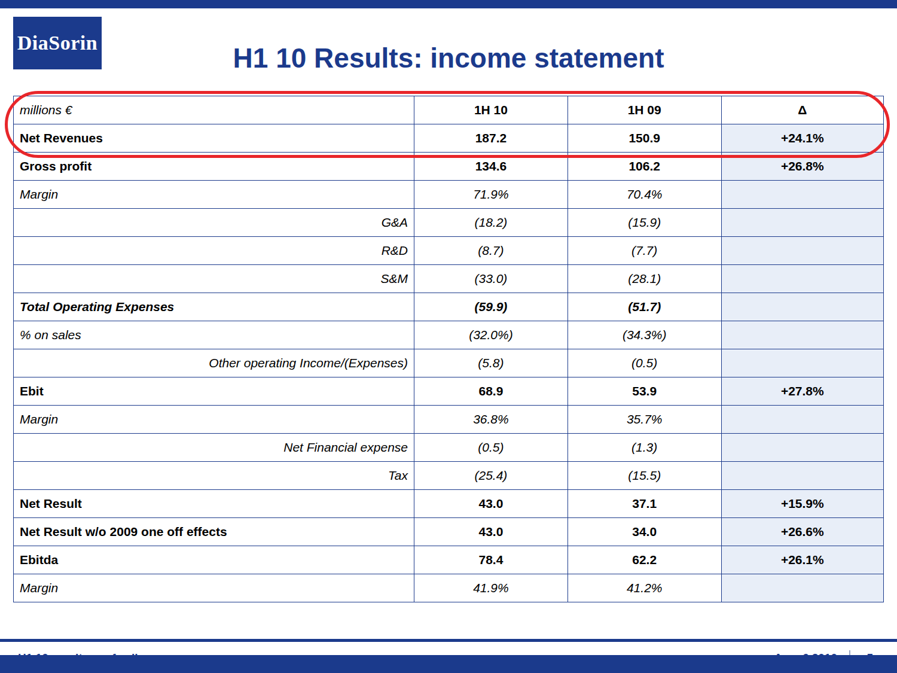DiaSorin
H1 10 Results: income statement
| millions € | 1H 10 | 1H 09 | Δ |
| Net Revenues | 187.2 | 150.9 | +24.1% |
| Gross profit | 134.6 | 106.2 | +26.8% |
| Margin | 71.9% | 70.4% | |
| G&A | (18.2) | (15.9) | |
| R&D | (8.7) | (7.7) | |
| S&M | (33.0) | (28.1) | |
| Total Operating Expenses | (59.9) | (51.7) | |
| % on sales | (32.0%) | (34.3%) | |
| Other operating Income/(Expenses) | (5.8) | (0.5) | |
| Ebit | 68.9 | 53.9 | +27.8% |
| Margin | 36.8% | 35.7% | |
| Net Financial expense | (0.5) | (1.3) | |
| Tax | (25.4) | (15.5) | |
| Net Result | 43.0 | 37.1 | +15.9% |
| Net Result w/o 2009 one off effects | 43.0 | 34.0 | +26.6% |
| Ebitda | 78.4 | 62.2 | +26.1% |
| Margin | 41.9% | 41.2% | |
H1 10 results conf call
Aug. 6 2010
5